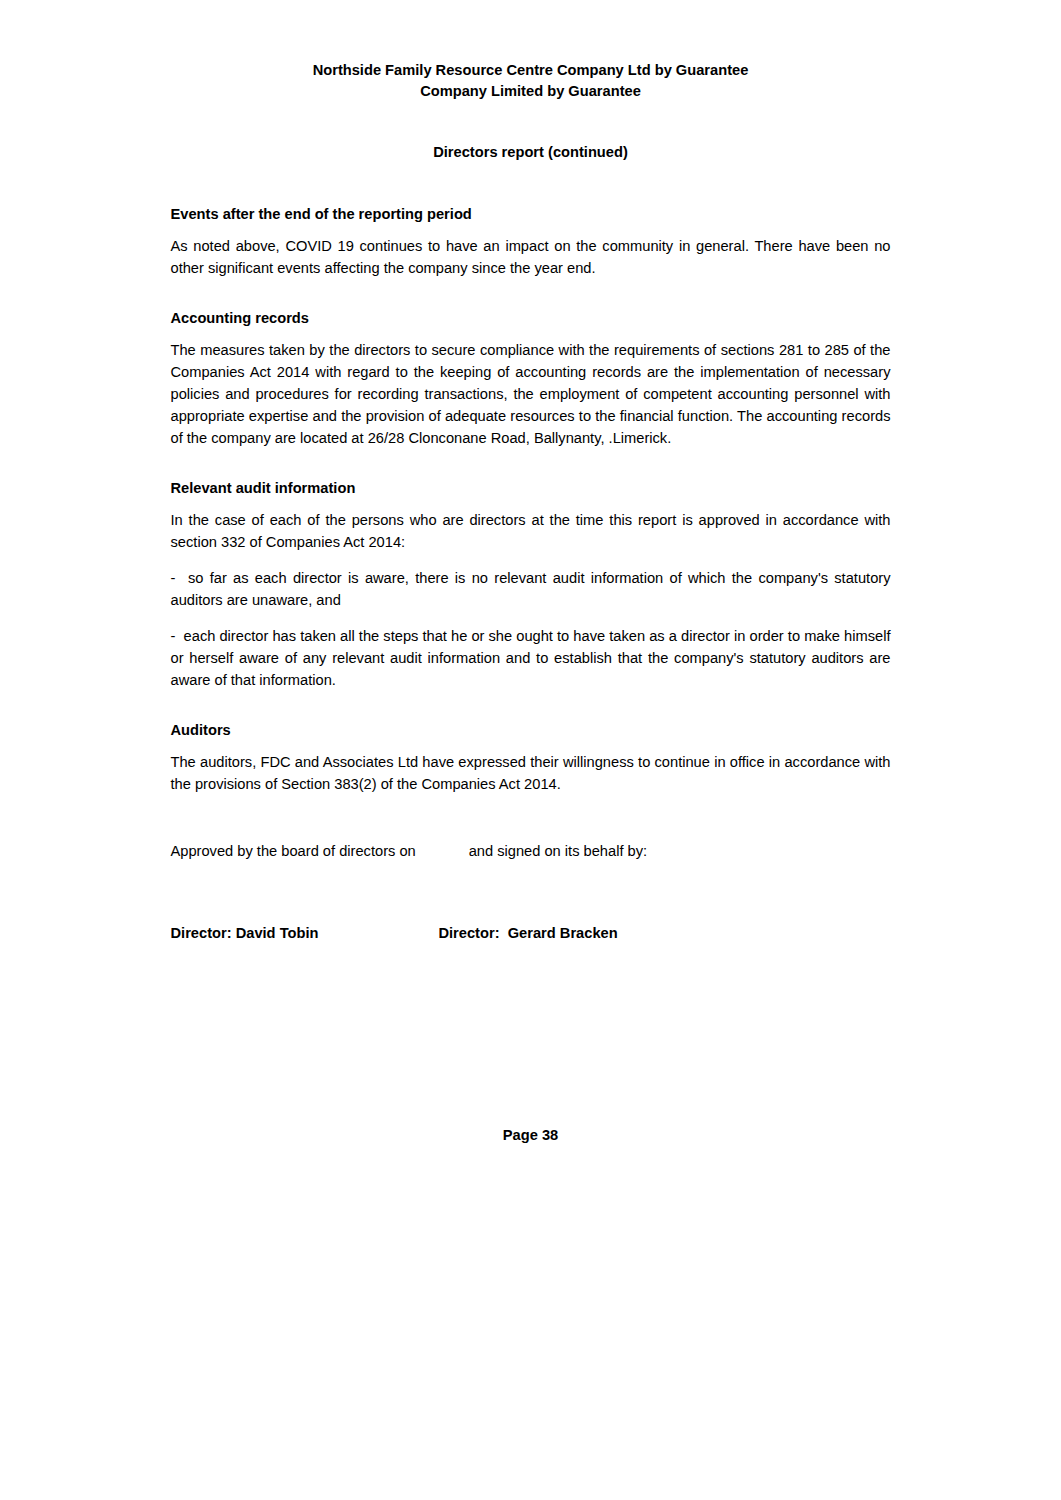Northside Family Resource Centre Company Ltd by Guarantee
Company Limited by Guarantee
Directors report (continued)
Events after the end of the reporting period
As noted above, COVID 19 continues to have an impact on the community in general. There have been no other significant events affecting the company since the year end.
Accounting records
The measures taken by the directors to secure compliance with the requirements of sections 281 to 285 of the Companies Act 2014 with regard to the keeping of accounting records are the implementation of necessary policies and procedures for recording transactions, the employment of competent accounting personnel with appropriate expertise and the provision of adequate resources to the financial function. The accounting records of the company are located at 26/28 Clonconane Road, Ballynanty, .Limerick.
Relevant audit information
In the case of each of the persons who are directors at the time this report is approved in accordance with section 332 of Companies Act 2014:
- so far as each director is aware, there is no relevant audit information of which the company's statutory auditors are unaware, and
- each director has taken all the steps that he or she ought to have taken as a director in order to make himself or herself aware of any relevant audit information and to establish that the company's statutory auditors are aware of that information.
Auditors
The auditors, FDC and Associates Ltd have expressed their willingness to continue in office in accordance with the provisions of Section 383(2) of the Companies Act 2014.
Approved by the board of directors on and signed on its behalf by:
Director: David Tobin
Director: Gerard Bracken
Page 38